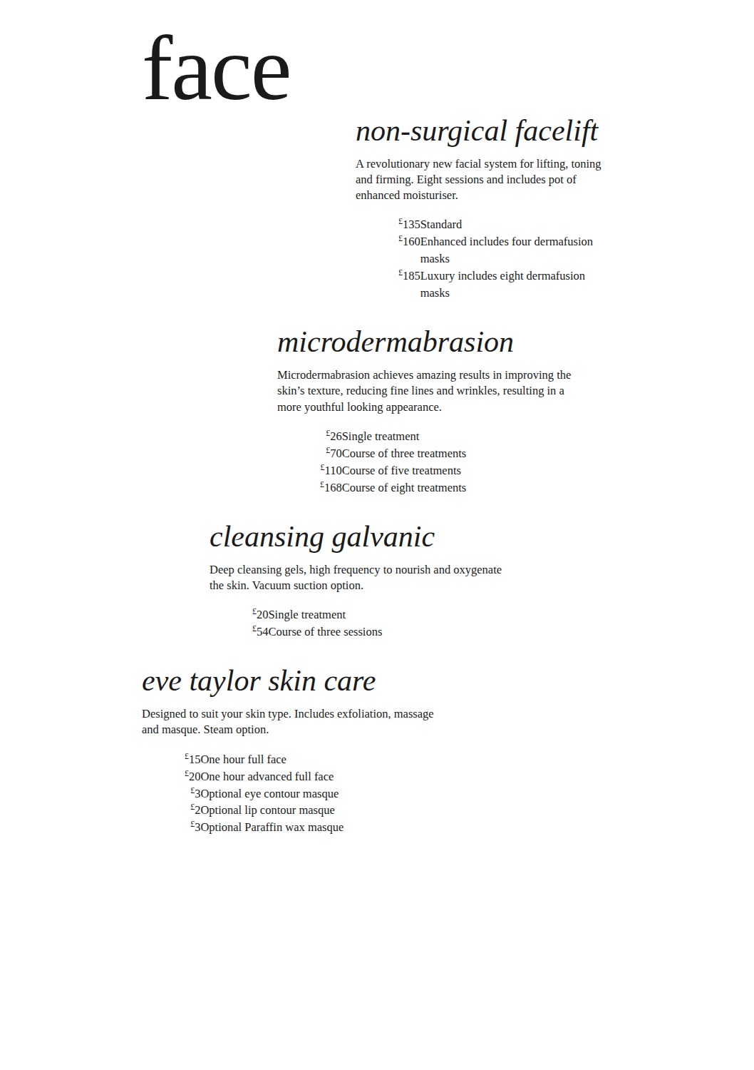face
non-surgical facelift
A revolutionary new facial system for lifting, toning and firming. Eight sessions and includes pot of enhanced moisturiser.
| £ 135 | Standard |
| £ 160 | Enhanced includes four dermafusion masks |
| £ 185 | Luxury includes eight dermafusion masks |
microdermabrasion
Microdermabrasion achieves amazing results in improving the skin’s texture, reducing fine lines and wrinkles, resulting in a more youthful looking appearance.
| £ 26 | Single treatment |
| £ 70 | Course of three treatments |
| £ 110 | Course of five treatments |
| £ 168 | Course of eight treatments |
cleansing galvanic
Deep cleansing gels, high frequency to nourish and oxygenate the skin. Vacuum suction option.
| £ 20 | Single treatment |
| £ 54 | Course of three sessions |
eve taylor skin care
Designed to suit your skin type. Includes exfoliation, massage and masque. Steam option.
| £ 15 | One hour full face |
| £ 20 | One hour advanced full face |
| £ 3 | Optional eye contour masque |
| £ 2 | Optional lip contour masque |
| £ 3 | Optional Paraffin wax masque |